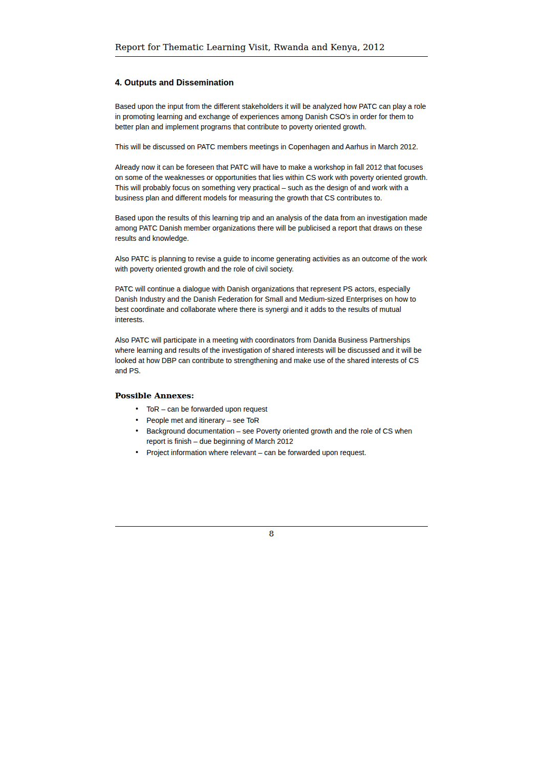Report for Thematic Learning Visit, Rwanda and Kenya, 2012
4. Outputs and Dissemination
Based upon the input from the different stakeholders it will be analyzed how PATC can play a role in promoting learning and exchange of experiences among Danish CSO’s in order for them to better plan and implement programs that contribute to poverty oriented growth.
This will be discussed on PATC members meetings in Copenhagen and Aarhus in March 2012.
Already now it can be foreseen that PATC will have to make a workshop in fall 2012 that focuses on some of the weaknesses or opportunities that lies within CS work with poverty oriented growth. This will probably focus on something very practical – such as the design of and work with a business plan and different models for measuring the growth that CS contributes to.
Based upon the results of this learning trip and an analysis of the data from an investigation made among PATC Danish member organizations there will be publicised a report that draws on these results and knowledge.
Also PATC is planning to revise a guide to income generating activities as an outcome of the work with poverty oriented growth and the role of civil society.
PATC will continue a dialogue with Danish organizations that represent PS actors, especially Danish Industry and the Danish Federation for Small and Medium-sized Enterprises on how to best coordinate and collaborate where there is synergi and it adds to the results of mutual interests.
Also PATC will participate in a meeting with coordinators from Danida Business Partnerships where learning and results of the investigation of shared interests will be discussed and it will be looked at how DBP can contribute to strengthening and make use of the shared interests of CS and PS.
Possible Annexes:
ToR – can be forwarded upon request
People met and itinerary – see ToR
Background documentation – see Poverty oriented growth and the role of CS when report is finish – due beginning of March 2012
Project information where relevant – can be forwarded upon request.
8